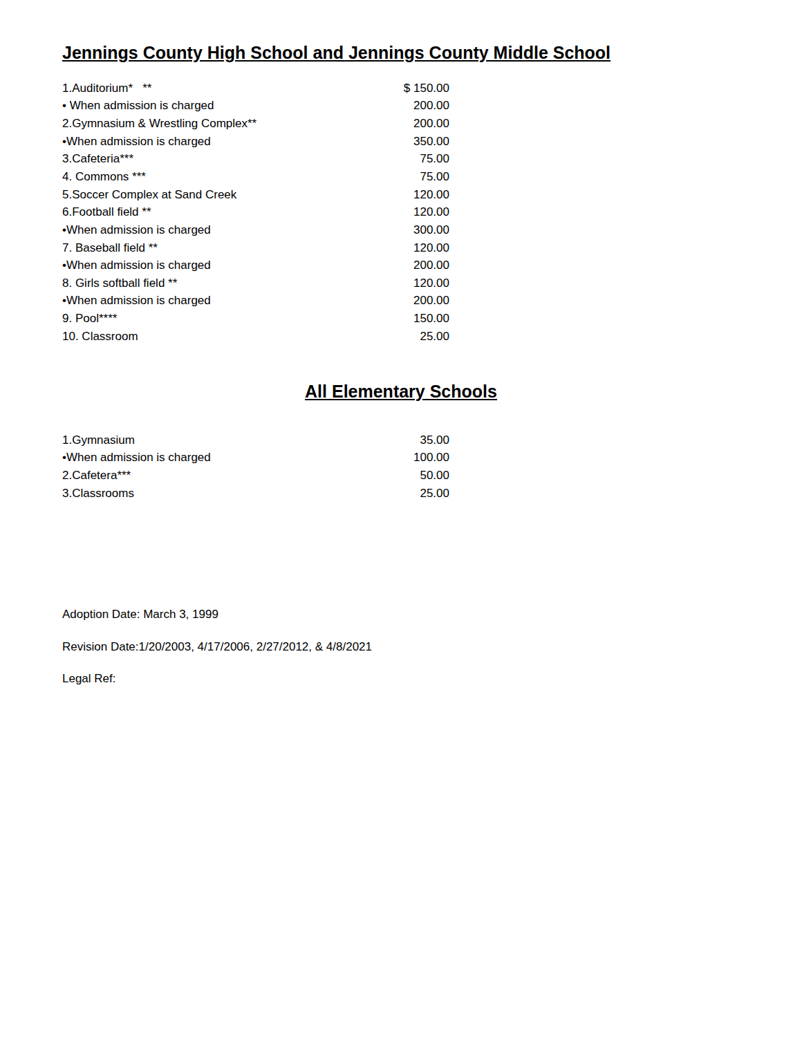Jennings County High School and Jennings County Middle School
| 1.Auditorium* ** | $ 150.00 |
| • When admission is charged | 200.00 |
| 2.Gymnasium & Wrestling Complex** | 200.00 |
| •When admission is charged | 350.00 |
| 3.Cafeteria*** | 75.00 |
| 4. Commons *** | 75.00 |
| 5.Soccer Complex at Sand Creek | 120.00 |
| 6.Football field ** | 120.00 |
| •When admission is charged | 300.00 |
| 7. Baseball field ** | 120.00 |
| •When admission is charged | 200.00 |
| 8. Girls softball field ** | 120.00 |
| •When admission is charged | 200.00 |
| 9. Pool**** | 150.00 |
| 10. Classroom | 25.00 |
All Elementary Schools
| 1.Gymnasium | 35.00 |
| •When admission is charged | 100.00 |
| 2.Cafetera*** | 50.00 |
| 3.Classrooms | 25.00 |
Adoption Date: March 3, 1999
Revision Date:1/20/2003, 4/17/2006, 2/27/2012, & 4/8/2021
Legal Ref: